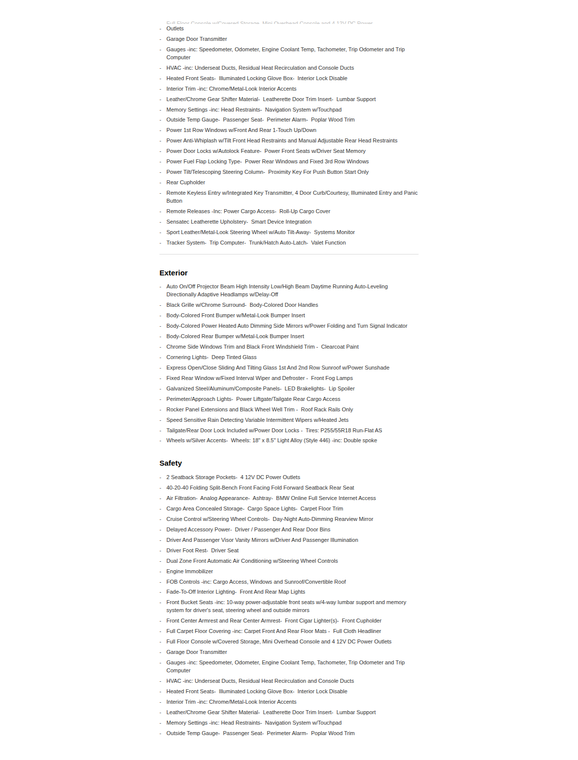Full Floor Console w/Covered Storage, Mini Overhead Console and 4 12V DC Power
Outlets
Garage Door Transmitter
Gauges -inc: Speedometer, Odometer, Engine Coolant Temp, Tachometer, Trip Odometer and Trip Computer
HVAC -inc: Underseat Ducts, Residual Heat Recirculation and Console Ducts
Heated Front Seats- Illuminated Locking Glove Box- Interior Lock Disable
Interior Trim -inc: Chrome/Metal-Look Interior Accents
Leather/Chrome Gear Shifter Material- Leatherette Door Trim Insert- Lumbar Support
Memory Settings -inc: Head Restraints- Navigation System w/Touchpad
Outside Temp Gauge- Passenger Seat- Perimeter Alarm- Poplar Wood Trim
Power 1st Row Windows w/Front And Rear 1-Touch Up/Down
Power Anti-Whiplash w/Tilt Front Head Restraints and Manual Adjustable Rear Head Restraints
Power Door Locks w/Autolock Feature- Power Front Seats w/Driver Seat Memory
Power Fuel Flap Locking Type- Power Rear Windows and Fixed 3rd Row Windows
Power Tilt/Telescoping Steering Column- Proximity Key For Push Button Start Only
Rear Cupholder
Remote Keyless Entry w/Integrated Key Transmitter, 4 Door Curb/Courtesy, Illuminated Entry and Panic Button
Remote Releases -Inc: Power Cargo Access- Roll-Up Cargo Cover
Sensatec Leatherette Upholstery- Smart Device Integration
Sport Leather/Metal-Look Steering Wheel w/Auto Tilt-Away- Systems Monitor
Tracker System- Trip Computer- Trunk/Hatch Auto-Latch- Valet Function
Exterior
Auto On/Off Projector Beam High Intensity Low/High Beam Daytime Running Auto-Leveling Directionally Adaptive Headlamps w/Delay-Off
Black Grille w/Chrome Surround- Body-Colored Door Handles
Body-Colored Front Bumper w/Metal-Look Bumper Insert
Body-Colored Power Heated Auto Dimming Side Mirrors w/Power Folding and Turn Signal Indicator
Body-Colored Rear Bumper w/Metal-Look Bumper Insert
Chrome Side Windows Trim and Black Front Windshield Trim - Clearcoat Paint
Cornering Lights- Deep Tinted Glass
Express Open/Close Sliding And Tilting Glass 1st And 2nd Row Sunroof w/Power Sunshade
Fixed Rear Window w/Fixed Interval Wiper and Defroster - Front Fog Lamps
Galvanized Steel/Aluminum/Composite Panels- LED Brakelights- Lip Spoiler
Perimeter/Approach Lights- Power Liftgate/Tailgate Rear Cargo Access
Rocker Panel Extensions and Black Wheel Well Trim - Roof Rack Rails Only
Speed Sensitive Rain Detecting Variable Intermittent Wipers w/Heated Jets
Tailgate/Rear Door Lock Included w/Power Door Locks - Tires: P255/55R18 Run-Flat AS
Wheels w/Silver Accents- Wheels: 18" x 8.5" Light Alloy (Style 446) -inc: Double spoke
Safety
2 Seatback Storage Pockets- 4 12V DC Power Outlets
40-20-40 Folding Split-Bench Front Facing Fold Forward Seatback Rear Seat
Air Filtration- Analog Appearance- Ashtray- BMW Online Full Service Internet Access
Cargo Area Concealed Storage- Cargo Space Lights- Carpet Floor Trim
Cruise Control w/Steering Wheel Controls- Day-Night Auto-Dimming Rearview Mirror
Delayed Accessory Power- Driver / Passenger And Rear Door Bins
Driver And Passenger Visor Vanity Mirrors w/Driver And Passenger Illumination
Driver Foot Rest- Driver Seat
Dual Zone Front Automatic Air Conditioning w/Steering Wheel Controls
Engine Immobilizer
FOB Controls -inc: Cargo Access, Windows and Sunroof/Convertible Roof
Fade-To-Off Interior Lighting- Front And Rear Map Lights
Front Bucket Seats -inc: 10-way power-adjustable front seats w/4-way lumbar support and memory system for driver's seat, steering wheel and outside mirrors
Front Center Armrest and Rear Center Armrest- Front Cigar Lighter(s)- Front Cupholder
Full Carpet Floor Covering -inc: Carpet Front And Rear Floor Mats - Full Cloth Headliner
Full Floor Console w/Covered Storage, Mini Overhead Console and 4 12V DC Power Outlets
Garage Door Transmitter
Gauges -inc: Speedometer, Odometer, Engine Coolant Temp, Tachometer, Trip Odometer and Trip Computer
HVAC -inc: Underseat Ducts, Residual Heat Recirculation and Console Ducts
Heated Front Seats- Illuminated Locking Glove Box- Interior Lock Disable
Interior Trim -inc: Chrome/Metal-Look Interior Accents
Leather/Chrome Gear Shifter Material- Leatherette Door Trim Insert- Lumbar Support
Memory Settings -inc: Head Restraints- Navigation System w/Touchpad
Outside Temp Gauge- Passenger Seat- Perimeter Alarm- Poplar Wood Trim